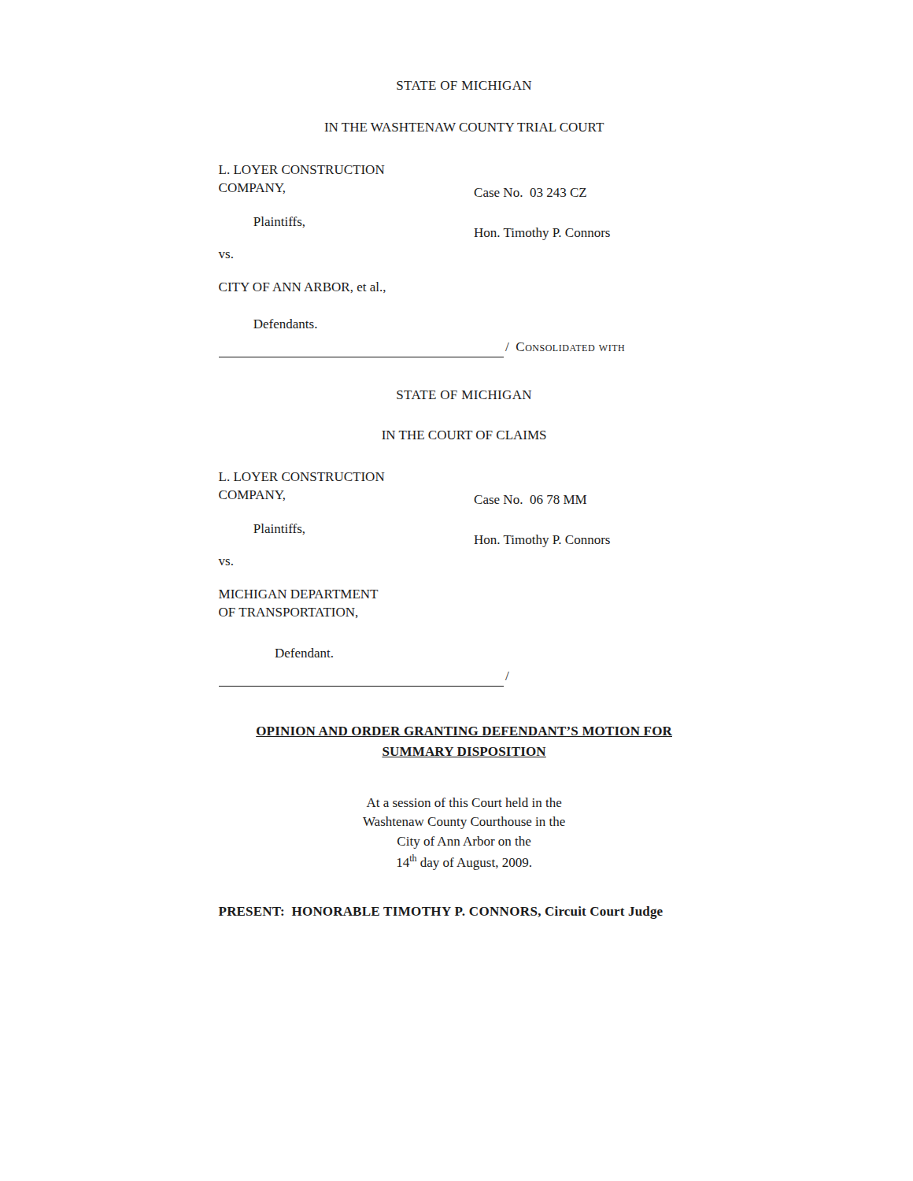STATE OF MICHIGAN
IN THE WASHTENAW COUNTY TRIAL COURT
| L. LOYER CONSTRUCTION COMPANY, Plaintiffs, vs. CITY OF ANN ARBOR, et al., Defendants. | Case No. 03 243 CZ Hon. Timothy P. Connors |
/ Consolidated with
STATE OF MICHIGAN
IN THE COURT OF CLAIMS
| L. LOYER CONSTRUCTION COMPANY, Plaintiffs, vs. MICHIGAN DEPARTMENT OF TRANSPORTATION, Defendant. | Case No. 06 78 MM Hon. Timothy P. Connors |
/
OPINION AND ORDER GRANTING DEFENDANT’S MOTION FOR
SUMMARY DISPOSITION
At a session of this Court held in the
Washtenaw County Courthouse in the
City of Ann Arbor on the
14th day of August, 2009.
PRESENT: HONORABLE TIMOTHY P. CONNORS, Circuit Court Judge